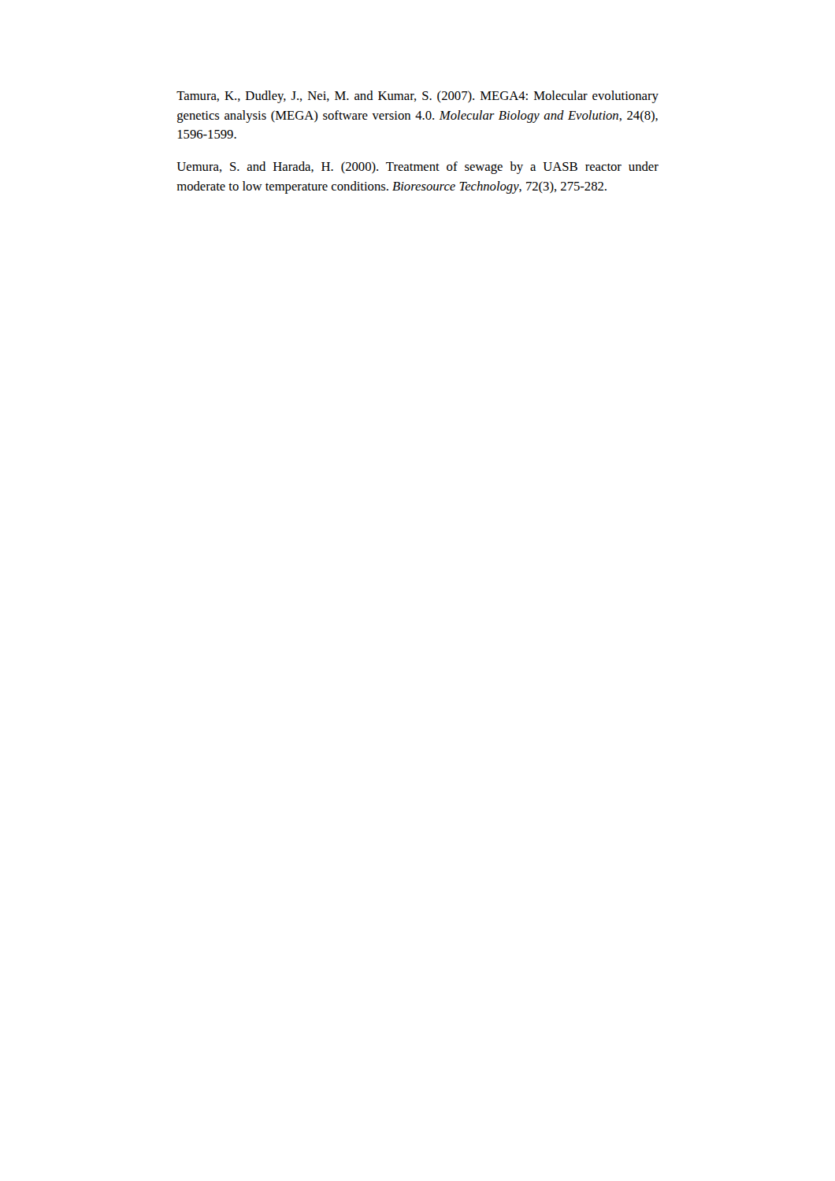Tamura, K., Dudley, J., Nei, M. and Kumar, S. (2007). MEGA4: Molecular evolutionary genetics analysis (MEGA) software version 4.0. Molecular Biology and Evolution, 24(8), 1596-1599.
Uemura, S. and Harada, H. (2000). Treatment of sewage by a UASB reactor under moderate to low temperature conditions. Bioresource Technology, 72(3), 275-282.